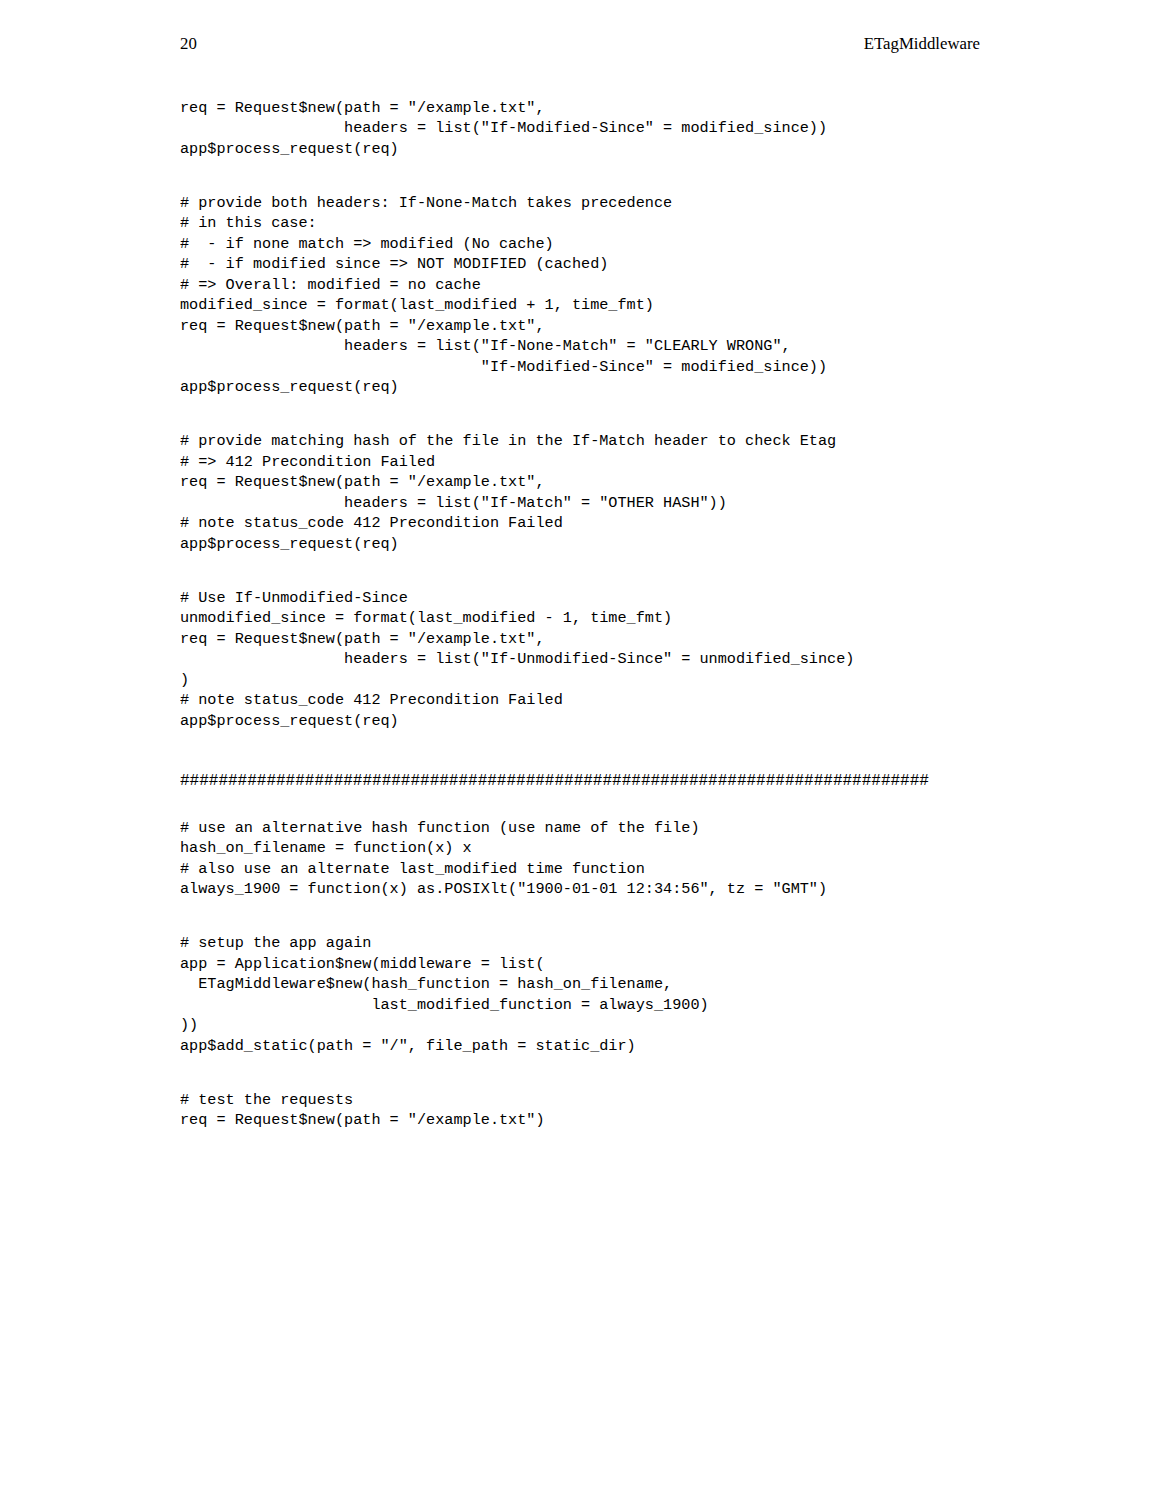20 ETagMiddleware
req = Request$new(path = "/example.txt",
                  headers = list("If-Modified-Since" = modified_since))
app$process_request(req)
# provide both headers: If-None-Match takes precedence
# in this case:
#  - if none match => modified (No cache)
#  - if modified since => NOT MODIFIED (cached)
# => Overall: modified = no cache
modified_since = format(last_modified + 1, time_fmt)
req = Request$new(path = "/example.txt",
                  headers = list("If-None-Match" = "CLEARLY WRONG",
                                 "If-Modified-Since" = modified_since))
app$process_request(req)
# provide matching hash of the file in the If-Match header to check Etag
# => 412 Precondition Failed
req = Request$new(path = "/example.txt",
                  headers = list("If-Match" = "OTHER HASH"))
# note status_code 412 Precondition Failed
app$process_request(req)
# Use If-Unmodified-Since
unmodified_since = format(last_modified - 1, time_fmt)
req = Request$new(path = "/example.txt",
                  headers = list("If-Unmodified-Since" = unmodified_since)
)
# note status_code 412 Precondition Failed
app$process_request(req)
##############################################################################
# use an alternative hash function (use name of the file)
hash_on_filename = function(x) x
# also use an alternate last_modified time function
always_1900 = function(x) as.POSIXlt("1900-01-01 12:34:56", tz = "GMT")
# setup the app again
app = Application$new(middleware = list(
  ETagMiddleware$new(hash_function = hash_on_filename,
                     last_modified_function = always_1900)
))
app$add_static(path = "/", file_path = static_dir)
# test the requests
req = Request$new(path = "/example.txt")